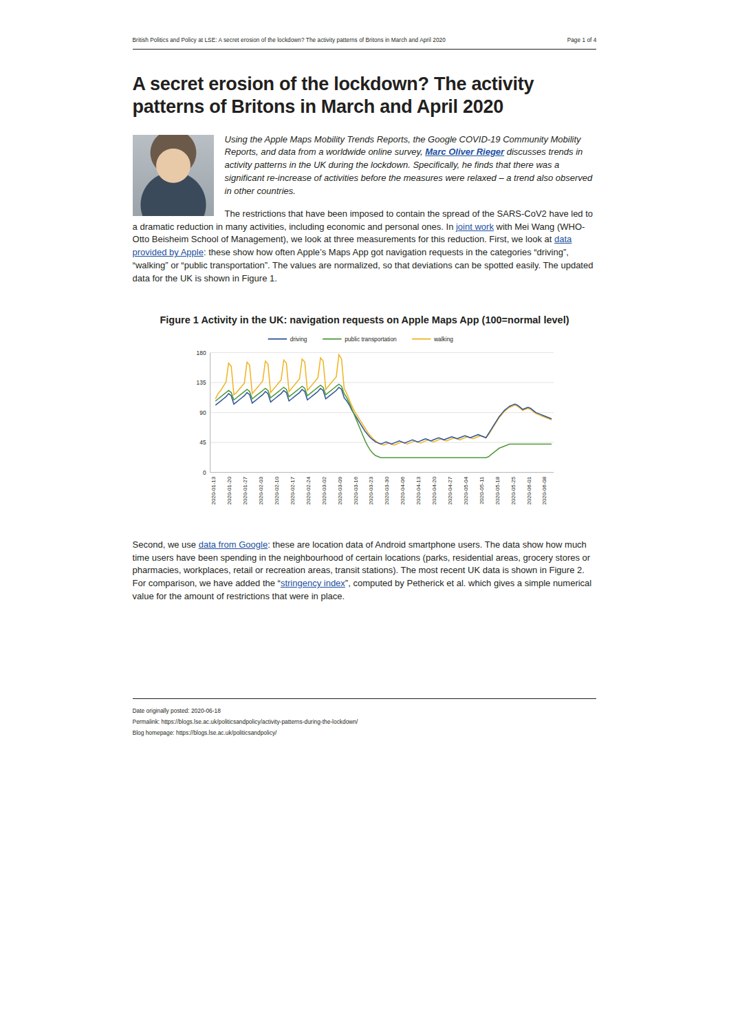British Politics and Policy at LSE: A secret erosion of the lockdown? The activity patterns of Britons in March and April 2020
Page 1 of 4
A secret erosion of the lockdown? The activity patterns of Britons in March and April 2020
Using the Apple Maps Mobility Trends Reports, the Google COVID-19 Community Mobility Reports, and data from a worldwide online survey, Marc Oliver Rieger discusses trends in activity patterns in the UK during the lockdown. Specifically, he finds that there was a significant re-increase of activities before the measures were relaxed – a trend also observed in other countries.
The restrictions that have been imposed to contain the spread of the SARS-CoV2 have led to a dramatic reduction in many activities, including economic and personal ones. In joint work with Mei Wang (WHO-Otto Beisheim School of Management), we look at three measurements for this reduction. First, we look at data provided by Apple: these show how often Apple’s Maps App got navigation requests in the categories “driving”, “walking” or “public transportation”. The values are normalized, so that deviations can be spotted easily. The updated data for the UK is shown in Figure 1.
Figure 1 Activity in the UK: navigation requests on Apple Maps App (100=normal level)
driving public transportation walking 180 135 90 45 0 2020-01-13 2020-01-20 2020-01-27 2020-02-03 2020-02-10 2020-02-17 2020-02-24 2020-03-02 2020-03-09 2020-03-16 2020-03-23 2020-03-30 2020-04-06 2020-04-13 2020-04-20 2020-04-27 2020-05-04 2020-05-11 2020-05-18 2020-05-25 2020-06-01 2020-06-08
Second, we use data from Google: these are location data of Android smartphone users. The data show how much time users have been spending in the neighbourhood of certain locations (parks, residential areas, grocery stores or pharmacies, workplaces, retail or recreation areas, transit stations). The most recent UK data is shown in Figure 2. For comparison, we have added the “stringency index”, computed by Petherick et al. which gives a simple numerical value for the amount of restrictions that were in place.
Date originally posted: 2020-06-18
Permalink: https://blogs.lse.ac.uk/politicsandpolicy/activity-patterns-during-the-lockdown/
Blog homepage: https://blogs.lse.ac.uk/politicsandpolicy/